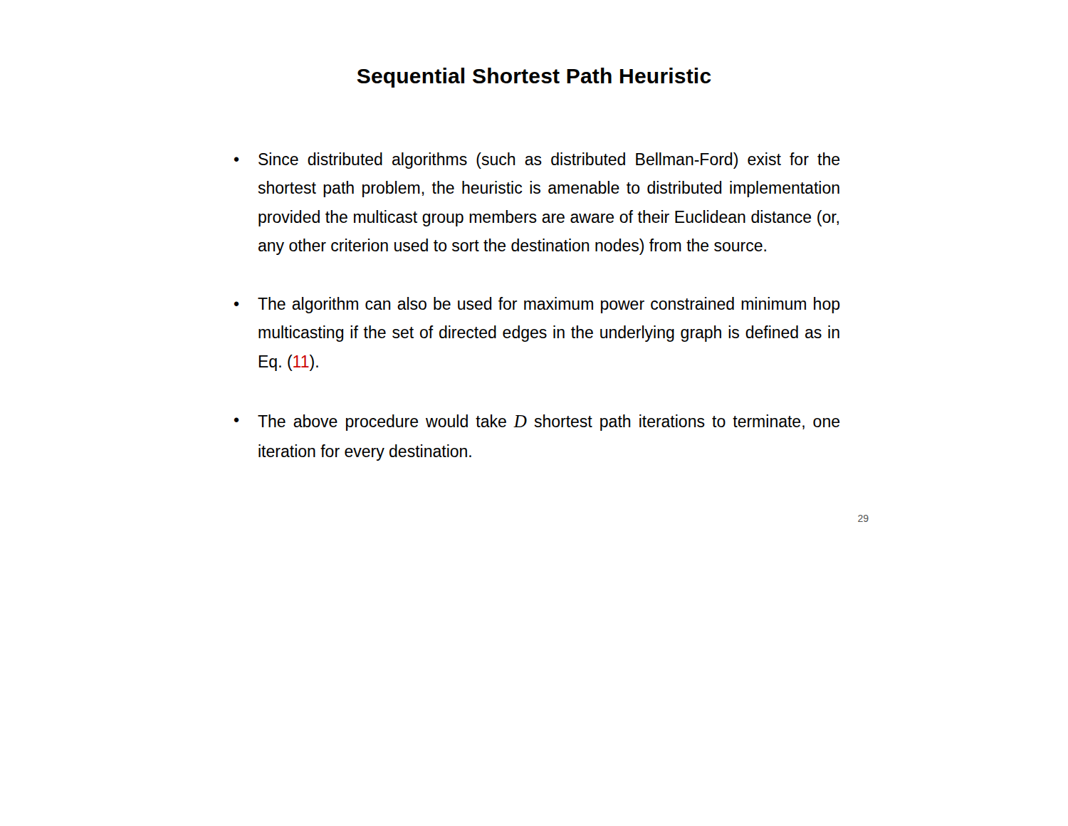Sequential Shortest Path Heuristic
Since distributed algorithms (such as distributed Bellman-Ford) exist for the shortest path problem, the heuristic is amenable to distributed implementation provided the multicast group members are aware of their Euclidean distance (or, any other criterion used to sort the destination nodes) from the source.
The algorithm can also be used for maximum power constrained minimum hop multicasting if the set of directed edges in the underlying graph is defined as in Eq. (11).
The above procedure would take D shortest path iterations to terminate, one iteration for every destination.
29